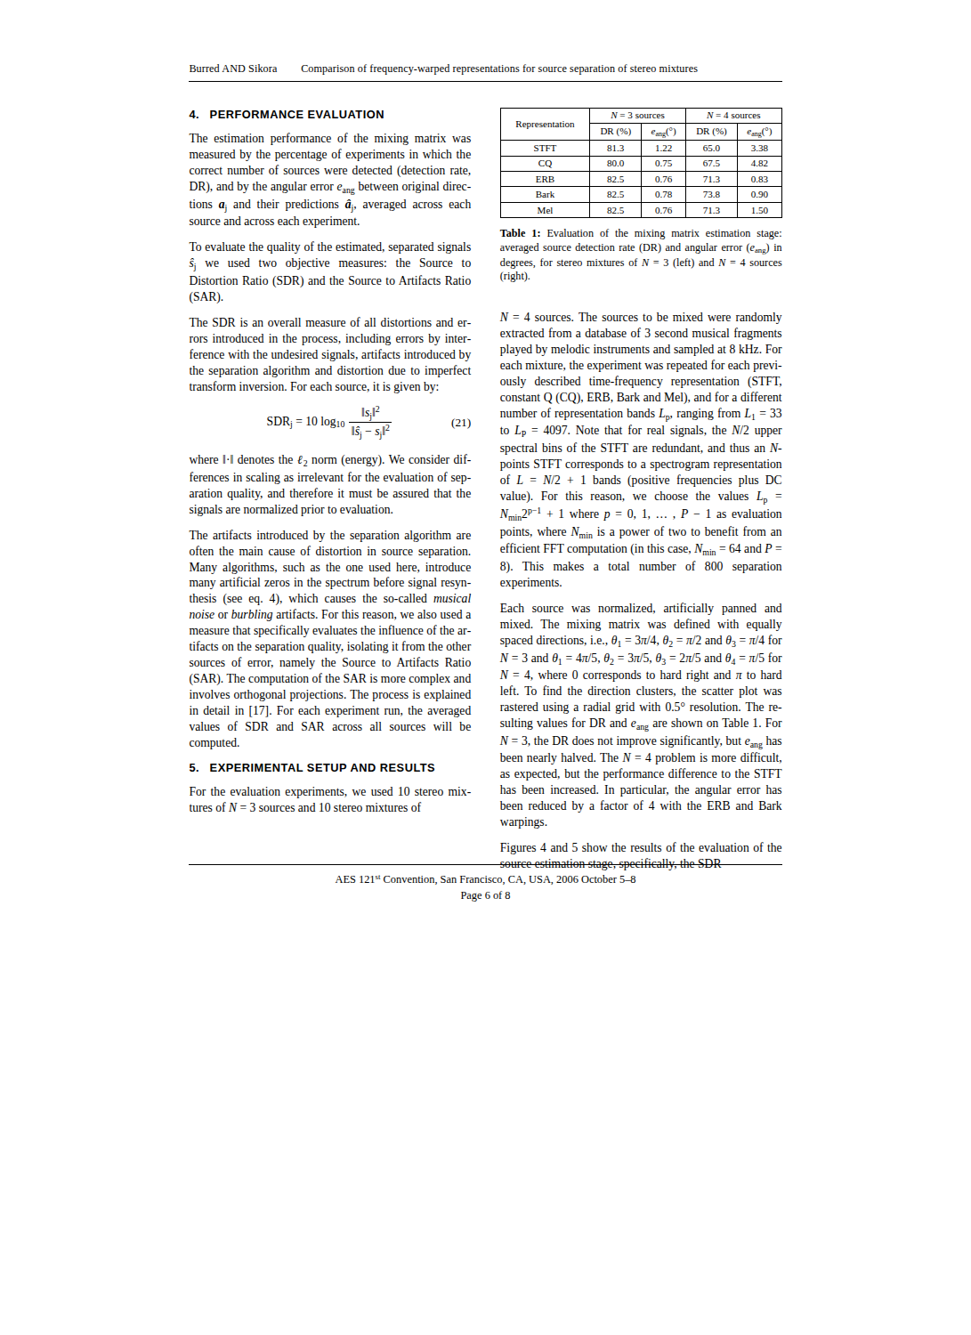Burred AND Sikora Comparison of frequency-warped representations for source separation of stereo mixtures
4. Performance evaluation
The estimation performance of the mixing matrix was measured by the percentage of experiments in which the correct number of sources were detected (detection rate, DR), and by the angular error eang between original directions aj and their predictions âj, averaged across each source and across each experiment.
To evaluate the quality of the estimated, separated signals ŝj we used two objective measures: the Source to Distortion Ratio (SDR) and the Source to Artifacts Ratio (SAR).
The SDR is an overall measure of all distortions and errors introduced in the process, including errors by interference with the undesired signals, artifacts introduced by the separation algorithm and distortion due to imperfect transform inversion. For each source, it is given by:
SDRj = 10 log10 ‖sj‖2 ‖ŝj − sj‖2 (21)
where ‖·‖ denotes the ℓ 2 norm (energy). We consider differences in scaling as irrelevant for the evaluation of separation quality, and therefore it must be assured that the signals are normalized prior to evaluation.
The artifacts introduced by the separation algorithm are often the main cause of distortion in source separation. Many algorithms, such as the one used here, introduce many artificial zeros in the spectrum before signal resynthesis (see eq. 4), which causes the so-called musical noise or burbling artifacts. For this reason, we also used a measure that specifically evaluates the influence of the artifacts on the separation quality, isolating it from the other sources of error, namely the Source to Artifacts Ratio (SAR). The computation of the SAR is more complex and involves orthogonal projections. The process is explained in detail in [17]. For each experiment run, the averaged values of SDR and SAR across all sources will be computed.
5. Experimental setup and results
For the evaluation experiments, we used 10 stereo mixtures of N = 3 sources and 10 stereo mixtures of
| Representation | N = 3 sources | N = 4 sources |
| --- | --- | --- |
| DR (%) | e ang (°) | DR (%) | e ang (°) |
| STFT | 81.3 | 1.22 | 65.0 | 3.38 |
| CQ | 80.0 | 0.75 | 67.5 | 4.82 |
| ERB | 82.5 | 0.76 | 71.3 | 0.83 |
| Bark | 82.5 | 0.78 | 73.8 | 0.90 |
| Mel | 82.5 | 0.76 | 71.3 | 1.50 |
Table 1: Evaluation of the mixing matrix estimation stage: averaged source detection rate (DR) and angular error (eang) in degrees, for stereo mixtures of N = 3 (left) and N = 4 sources (right).
N = 4 sources. The sources to be mixed were randomly extracted from a database of 3 second musical fragments played by melodic instruments and sampled at 8 kHz. For each mixture, the experiment was repeated for each previously described time-frequency representation (STFT, constant Q (CQ), ERB, Bark and Mel), and for a different number of representation bands Lp, ranging from L 1 = 33 to LP = 4097. Note that for real signals, the N/2 upper spectral bins of the STFT are redundant, and thus an N-points STFT corresponds to a spectrogram representation of L = N/2 + 1 bands (positive frequencies plus DC value). For this reason, we choose the values Lp = Nmin2p−1 + 1 where p = 0, 1, … , P − 1 as evaluation points, where Nmin is a power of two to benefit from an efficient FFT computation (in this case, Nmin = 64 and P = 8). This makes a total number of 800 separation experiments.
Each source was normalized, artificially panned and mixed. The mixing matrix was defined with equally spaced directions, i.e., θ 1 = 3π/4, θ 2 = π/2 and θ 3 = π/4 for N = 3 and θ 1 = 4π/5, θ 2 = 3π/5, θ 3 = 2π/5 and θ 4 = π/5 for N = 4, where 0 corresponds to hard right and π to hard left. To find the direction clusters, the scatter plot was rastered using a radial grid with 0.5° resolution. The resulting values for DR and eang are shown on Table 1. For N = 3, the DR does not improve significantly, but eang has been nearly halved. The N = 4 problem is more difficult, as expected, but the performance difference to the STFT has been increased. In particular, the angular error has been reduced by a factor of 4 with the ERB and Bark warpings.
Figures 4 and 5 show the results of the evaluation of the source estimation stage, specifically, the SDR
AES 121st Convention, San Francisco, CA, USA, 2006 October 5–8
Page 6 of 8